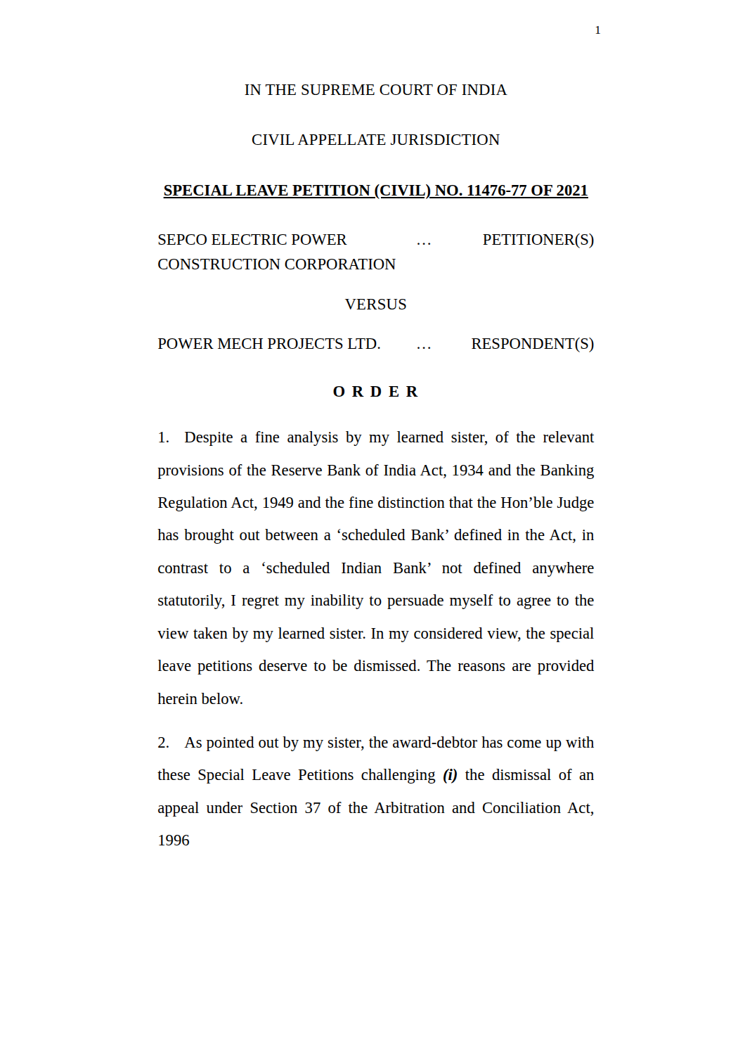1
IN THE SUPREME COURT OF INDIA
CIVIL APPELLATE JURISDICTION
SPECIAL LEAVE PETITION (CIVIL) NO. 11476-77 OF 2021
| SEPCO ELECTRIC POWER CONSTRUCTION CORPORATION | … | PETITIONER(S) |
VERSUS
| POWER MECH PROJECTS LTD. | … | RESPONDENT(S) |
O R D E R
1. Despite a fine analysis by my learned sister, of the relevant provisions of the Reserve Bank of India Act, 1934 and the Banking Regulation Act, 1949 and the fine distinction that the Hon’ble Judge has brought out between a ‘scheduled Bank’ defined in the Act, in contrast to a ‘scheduled Indian Bank’ not defined anywhere statutorily, I regret my inability to persuade myself to agree to the view taken by my learned sister. In my considered view, the special leave petitions deserve to be dismissed. The reasons are provided herein below.
2. As pointed out by my sister, the award-debtor has come up with these Special Leave Petitions challenging (i) the dismissal of an appeal under Section 37 of the Arbitration and Conciliation Act, 1996